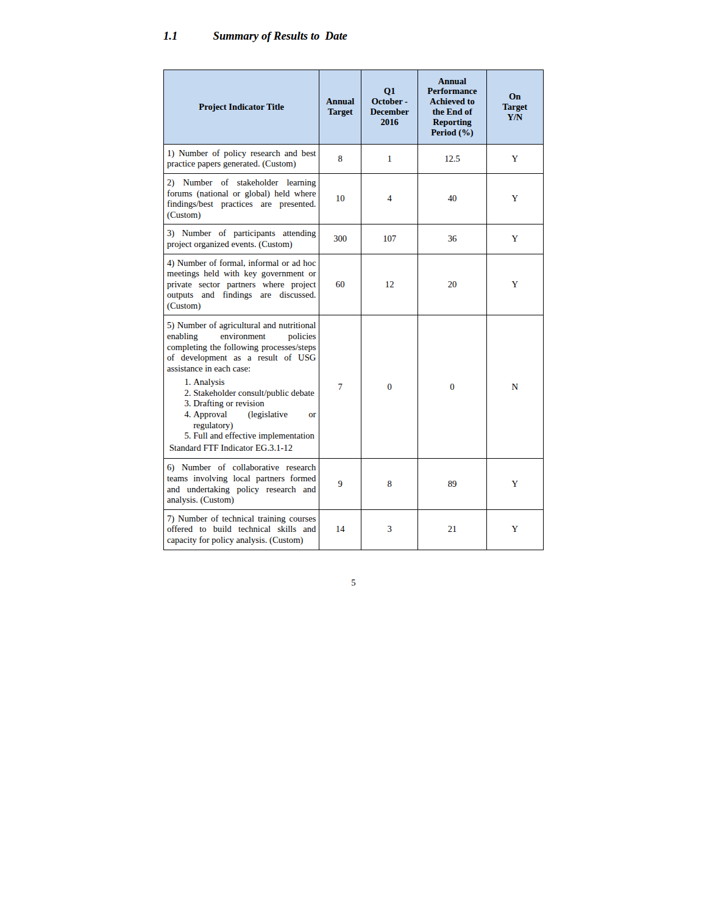1.1 Summary of Results to Date
| Project Indicator Title | Annual Target | Q1 October - December 2016 | Annual Performance Achieved to the End of Reporting Period (%) | On Target Y/N |
| --- | --- | --- | --- | --- |
| 1) Number of policy research and best practice papers generated. (Custom) | 8 | 1 | 12.5 | Y |
| 2) Number of stakeholder learning forums (national or global) held where findings/best practices are presented. (Custom) | 10 | 4 | 40 | Y |
| 3) Number of participants attending project organized events. (Custom) | 300 | 107 | 36 | Y |
| 4) Number of formal, informal or ad hoc meetings held with key government or private sector partners where project outputs and findings are discussed. (Custom) | 60 | 12 | 20 | Y |
| 5) Number of agricultural and nutritional enabling environment policies completing the following processes/steps of development as a result of USG assistance in each case: Analysis Stakeholder consult/public debate Drafting or revision Approval (legislative or regulatory) Full and effective implementation Standard FTF Indicator EG.3.1-12 | 7 | 0 | 0 | N |
| 6) Number of collaborative research teams involving local partners formed and undertaking policy research and analysis. (Custom) | 9 | 8 | 89 | Y |
| 7) Number of technical training courses offered to build technical skills and capacity for policy analysis. (Custom) | 14 | 3 | 21 | Y |
5